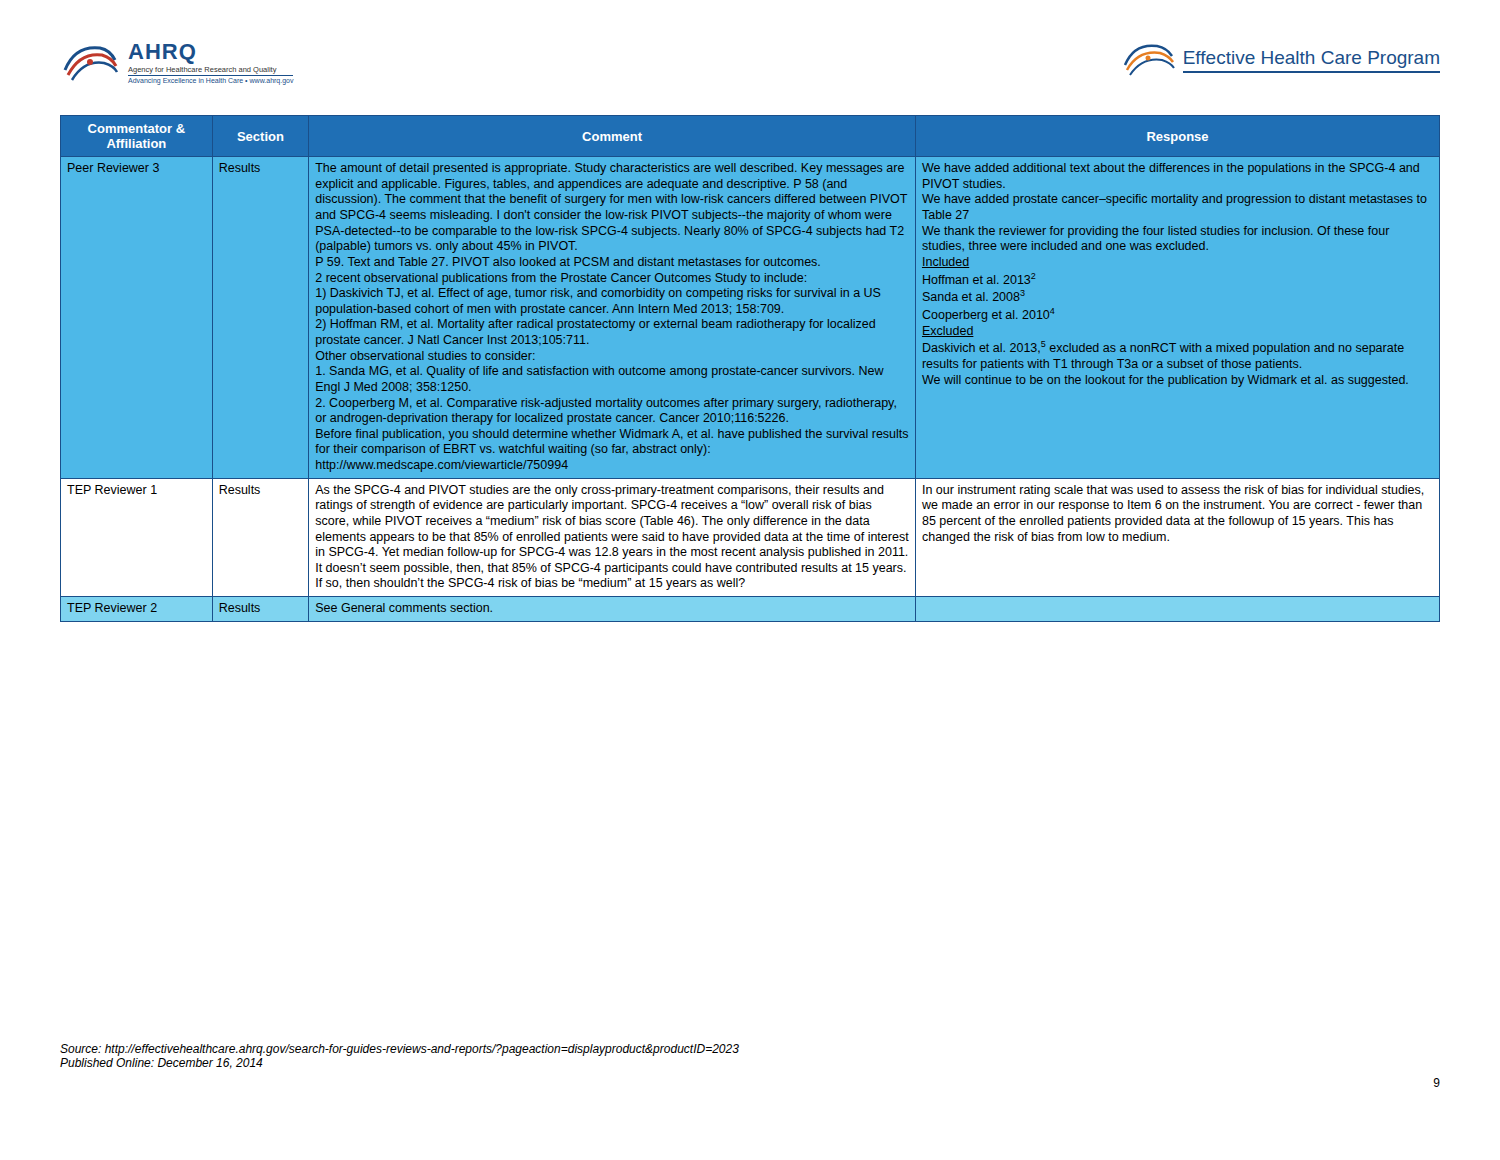AHRQ
Agency for Healthcare Research and Quality
Advancing Excellence in Health Care • www.ahrq.gov
Effective Health Care Program
| Commentator & Affiliation | Section | Comment | Response |
| --- | --- | --- | --- |
| Peer Reviewer 3 | Results | The amount of detail presented is appropriate. Study characteristics are well described. Key messages are explicit and applicable. Figures, tables, and appendices are adequate and descriptive. P 58 (and discussion). The comment that the benefit of surgery for men with low-risk cancers differed between PIVOT and SPCG-4 seems misleading. I don't consider the low-risk PIVOT subjects--the majority of whom were PSA-detected--to be comparable to the low-risk SPCG-4 subjects. Nearly 80% of SPCG-4 subjects had T2 (palpable) tumors vs. only about 45% in PIVOT. P 59. Text and Table 27. PIVOT also looked at PCSM and distant metastases for outcomes. 2 recent observational publications from the Prostate Cancer Outcomes Study to include: 1) Daskivich TJ, et al. Effect of age, tumor risk, and comorbidity on competing risks for survival in a US population-based cohort of men with prostate cancer. Ann Intern Med 2013; 158:709. 2) Hoffman RM, et al. Mortality after radical prostatectomy or external beam radiotherapy for localized prostate cancer. J Natl Cancer Inst 2013;105:711. Other observational studies to consider: 1. Sanda MG, et al. Quality of life and satisfaction with outcome among prostate-cancer survivors. New Engl J Med 2008; 358:1250. 2. Cooperberg M, et al. Comparative risk-adjusted mortality outcomes after primary surgery, radiotherapy, or androgen-deprivation therapy for localized prostate cancer. Cancer 2010;116:5226. Before final publication, you should determine whether Widmark A, et al. have published the survival results for their comparison of EBRT vs. watchful waiting (so far, abstract only): http://www.medscape.com/viewarticle/750994 | We have added additional text about the differences in the populations in the SPCG-4 and PIVOT studies. We have added prostate cancer–specific mortality and progression to distant metastases to Table 27 We thank the reviewer for providing the four listed studies for inclusion. Of these four studies, three were included and one was excluded. Included Hoffman et al. 2013 2 Sanda et al. 2008 3 Cooperberg et al. 2010 4 Excluded Daskivich et al. 2013, 5 excluded as a nonRCT with a mixed population and no separate results for patients with T1 through T3a or a subset of those patients. We will continue to be on the lookout for the publication by Widmark et al. as suggested. |
| TEP Reviewer 1 | Results | As the SPCG-4 and PIVOT studies are the only cross-primary-treatment comparisons, their results and ratings of strength of evidence are particularly important. SPCG-4 receives a “low” overall risk of bias score, while PIVOT receives a “medium” risk of bias score (Table 46). The only difference in the data elements appears to be that 85% of enrolled patients were said to have provided data at the time of interest in SPCG-4. Yet median follow-up for SPCG-4 was 12.8 years in the most recent analysis published in 2011. It doesn’t seem possible, then, that 85% of SPCG-4 participants could have contributed results at 15 years. If so, then shouldn’t the SPCG-4 risk of bias be “medium” at 15 years as well? | In our instrument rating scale that was used to assess the risk of bias for individual studies, we made an error in our response to Item 6 on the instrument. You are correct - fewer than 85 percent of the enrolled patients provided data at the followup of 15 years. This has changed the risk of bias from low to medium. |
| TEP Reviewer 2 | Results | See General comments section. | |
Source: http://effectivehealthcare.ahrq.gov/search-for-guides-reviews-and-reports/?pageaction=displayproduct&productID=2023
Published Online: December 16, 2014
9